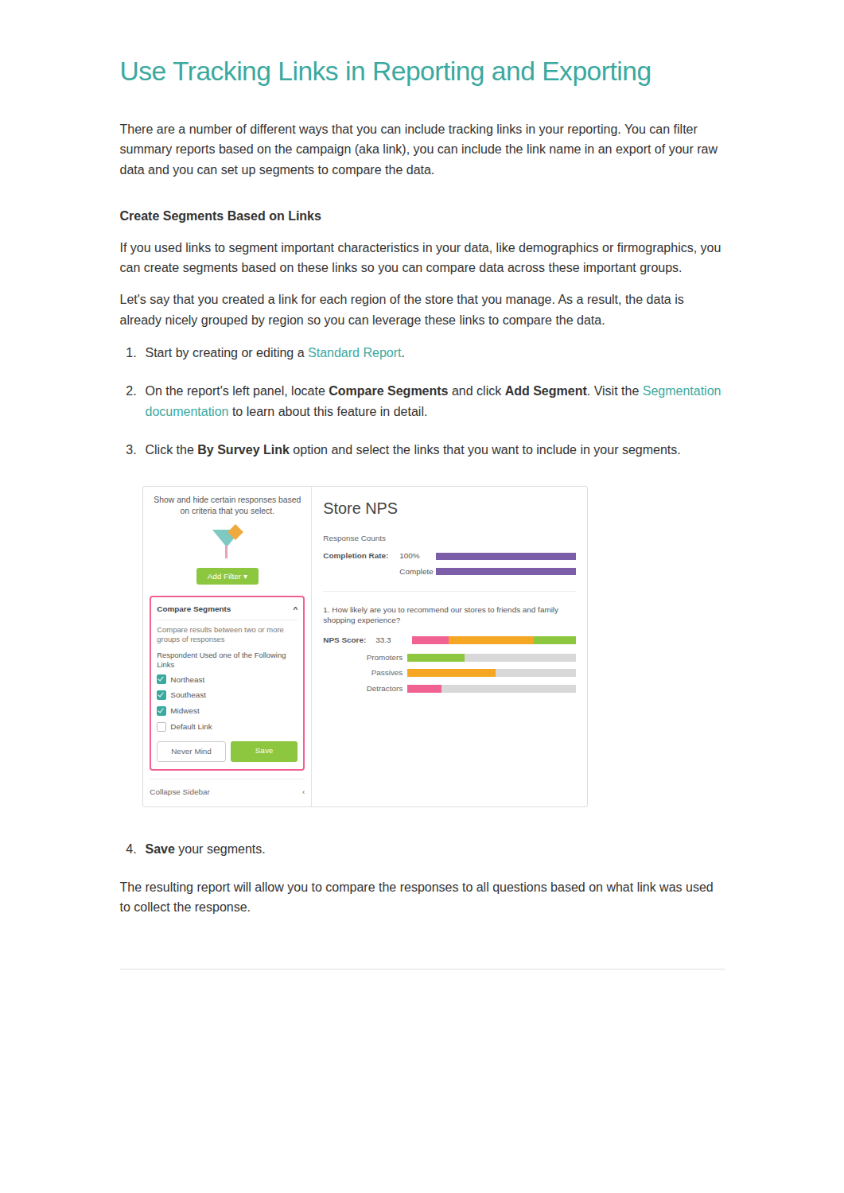Use Tracking Links in Reporting and Exporting
There are a number of different ways that you can include tracking links in your reporting. You can filter summary reports based on the campaign (aka link), you can include the link name in an export of your raw data and you can set up segments to compare the data.
Create Segments Based on Links
If you used links to segment important characteristics in your data, like demographics or firmographics, you can create segments based on these links so you can compare data across these important groups.
Let's say that you created a link for each region of the store that you manage. As a result, the data is already nicely grouped by region so you can leverage these links to compare the data.
Start by creating or editing a Standard Report.
On the report's left panel, locate Compare Segments and click Add Segment. Visit the Segmentation documentation to learn about this feature in detail.
Click the By Survey Link option and select the links that you want to include in your segments.
Show and hide certain responses based on criteria that you select.
Add Filter ▾
Compare Segments ^
Compare results between two or more groups of responses
Respondent Used one of the Following Links
Northeast
Southeast
Midwest
Default Link
Never Mind
Save
Collapse Sidebar ‹
Store NPS
Response Counts
Completion Rate: 100%
Complete
1. How likely are you to recommend our stores to friends and family shopping experience?
NPS Score: 33.3
Promoters
Passives
Detractors
Save your segments.
The resulting report will allow you to compare the responses to all questions based on what link was used to collect the response.